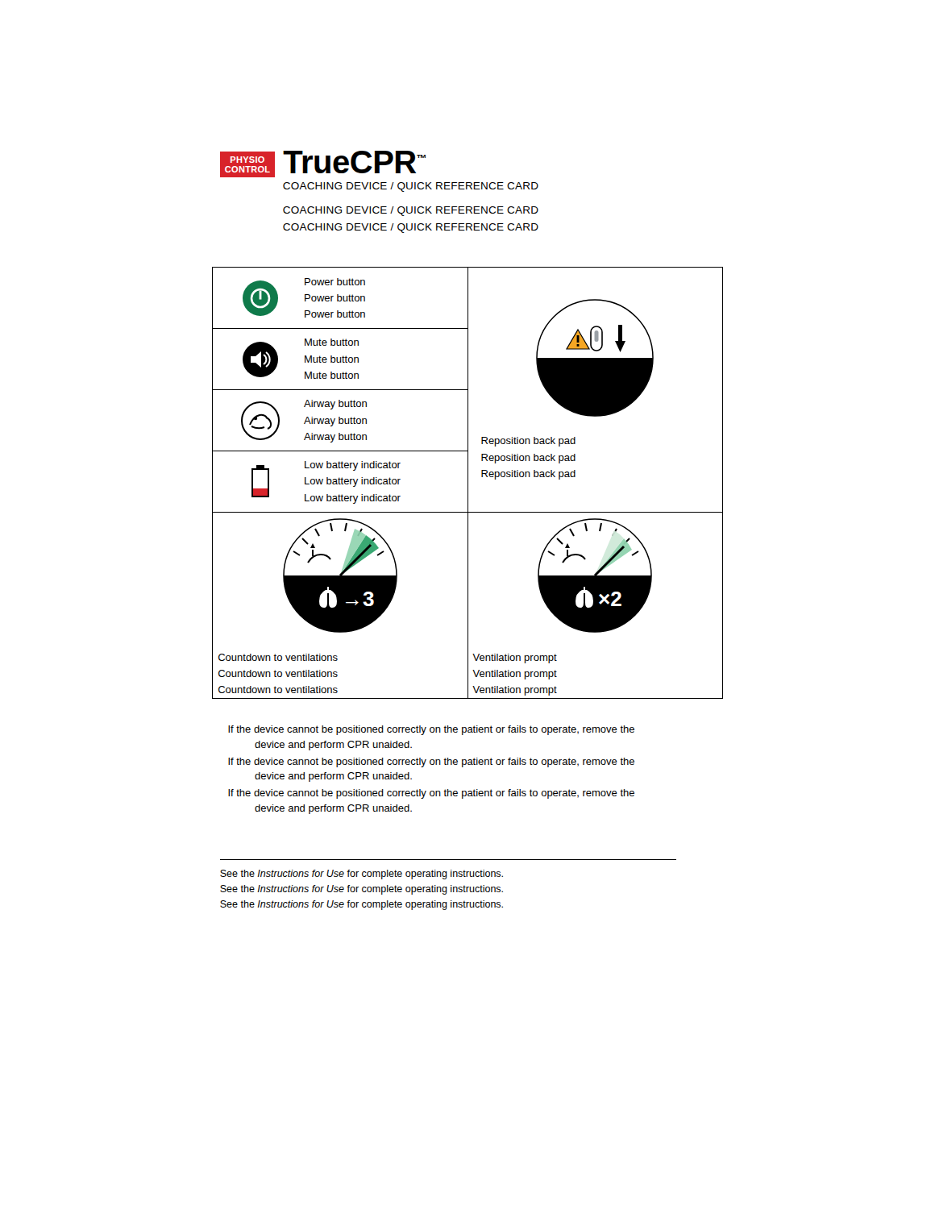PHYSIO
CONTROL
TrueCPR™
COACHING DEVICE / QUICK REFERENCE CARD
COACHING DEVICE / QUICK REFERENCE CARD
COACHING DEVICE / QUICK REFERENCE CARD
| Power button Power button Power button | Reposition back pad Reposition back pad Reposition back pad |
| Mute button Mute button Mute button |
| Airway button Airway button Airway button |
| Low battery indicator Low battery indicator Low battery indicator |
| →3 Countdown to ventilations Countdown to ventilations Countdown to ventilations | ×2 Ventilation prompt Ventilation prompt Ventilation prompt |
If the device cannot be positioned correctly on the patient or fails to operate, remove thedevice and perform CPR unaided.
If the device cannot be positioned correctly on the patient or fails to operate, remove thedevice and perform CPR unaided.
If the device cannot be positioned correctly on the patient or fails to operate, remove thedevice and perform CPR unaided.
See the Instructions for Use for complete operating instructions.
See the Instructions for Use for complete operating instructions.
See the Instructions for Use for complete operating instructions.